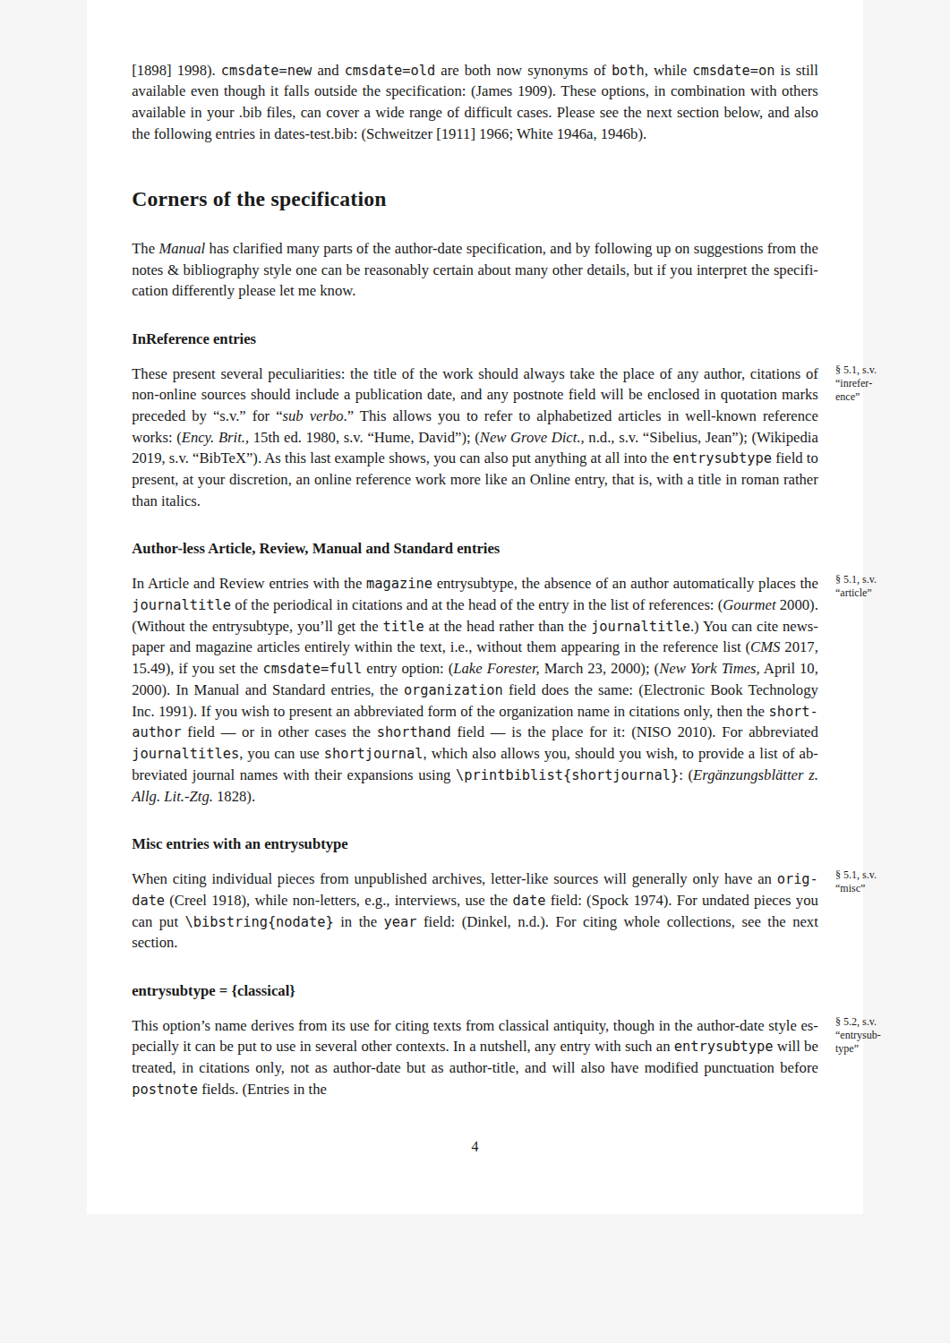[1898] 1998). cmsdate=new and cmsdate=old are both now synonyms of both, while cmsdate=on is still available even though it falls outside the specification: (James 1909). These options, in combination with others available in your .bib files, can cover a wide range of difficult cases. Please see the next section below, and also the following entries in dates-test.bib: (Schweitzer [1911] 1966; White 1946a, 1946b).
Corners of the specification
The Manual has clarified many parts of the author-date specification, and by following up on suggestions from the notes & bibliography style one can be reasonably certain about many other details, but if you interpret the specification differently please let me know.
InReference entries
§ 5.1, s.v. “inreference”
These present several peculiarities: the title of the work should always take the place of any author, citations of non-online sources should include a publication date, and any postnote field will be enclosed in quotation marks preceded by “s.v.” for “sub verbo.” This allows you to refer to alphabetized articles in well-known reference works: (Ency. Brit., 15th ed. 1980, s.v. “Hume, David”); (New Grove Dict., n.d., s.v. “Sibelius, Jean”); (Wikipedia 2019, s.v. “BibTeX”). As this last example shows, you can also put anything at all into the entrysubtype field to present, at your discretion, an online reference work more like an Online entry, that is, with a title in roman rather than italics.
Author-less Article, Review, Manual and Standard entries
§ 5.1, s.v. “article”
In Article and Review entries with the magazine entrysubtype, the absence of an author automatically places the journaltitle of the periodical in citations and at the head of the entry in the list of references: (Gourmet 2000). (Without the entrysubtype, you’ll get the title at the head rather than the journaltitle.) You can cite newspaper and magazine articles entirely within the text, i.e., without them appearing in the reference list (CMS 2017, 15.49), if you set the cmsdate=full entry option: (Lake Forester, March 23, 2000); (New York Times, April 10, 2000). In Manual and Standard entries, the organization field does the same: (Electronic Book Technology Inc. 1991). If you wish to present an abbreviated form of the organization name in citations only, then the shortauthor field — or in other cases the shorthand field — is the place for it: (NISO 2010). For abbreviated journaltitles, you can use shortjournal, which also allows you, should you wish, to provide a list of abbreviated journal names with their expansions using \printbiblist{shortjournal}: (Ergänzungsblätter z. Allg. Lit.-Ztg. 1828).
Misc entries with an entrysubtype
§ 5.1, s.v. “misc”
When citing individual pieces from unpublished archives, letter-like sources will generally only have an origdate (Creel 1918), while non-letters, e.g., interviews, use the date field: (Spock 1974). For undated pieces you can put \bibstring{nodate} in the year field: (Dinkel, n.d.). For citing whole collections, see the next section.
entrysubtype = {classical}
§ 5.2, s.v. “entrysubtype”
This option’s name derives from its use for citing texts from classical antiquity, though in the author-date style especially it can be put to use in several other contexts. In a nutshell, any entry with such an entrysubtype will be treated, in citations only, not as author-date but as author-title, and will also have modified punctuation before postnote fields. (Entries in the
4